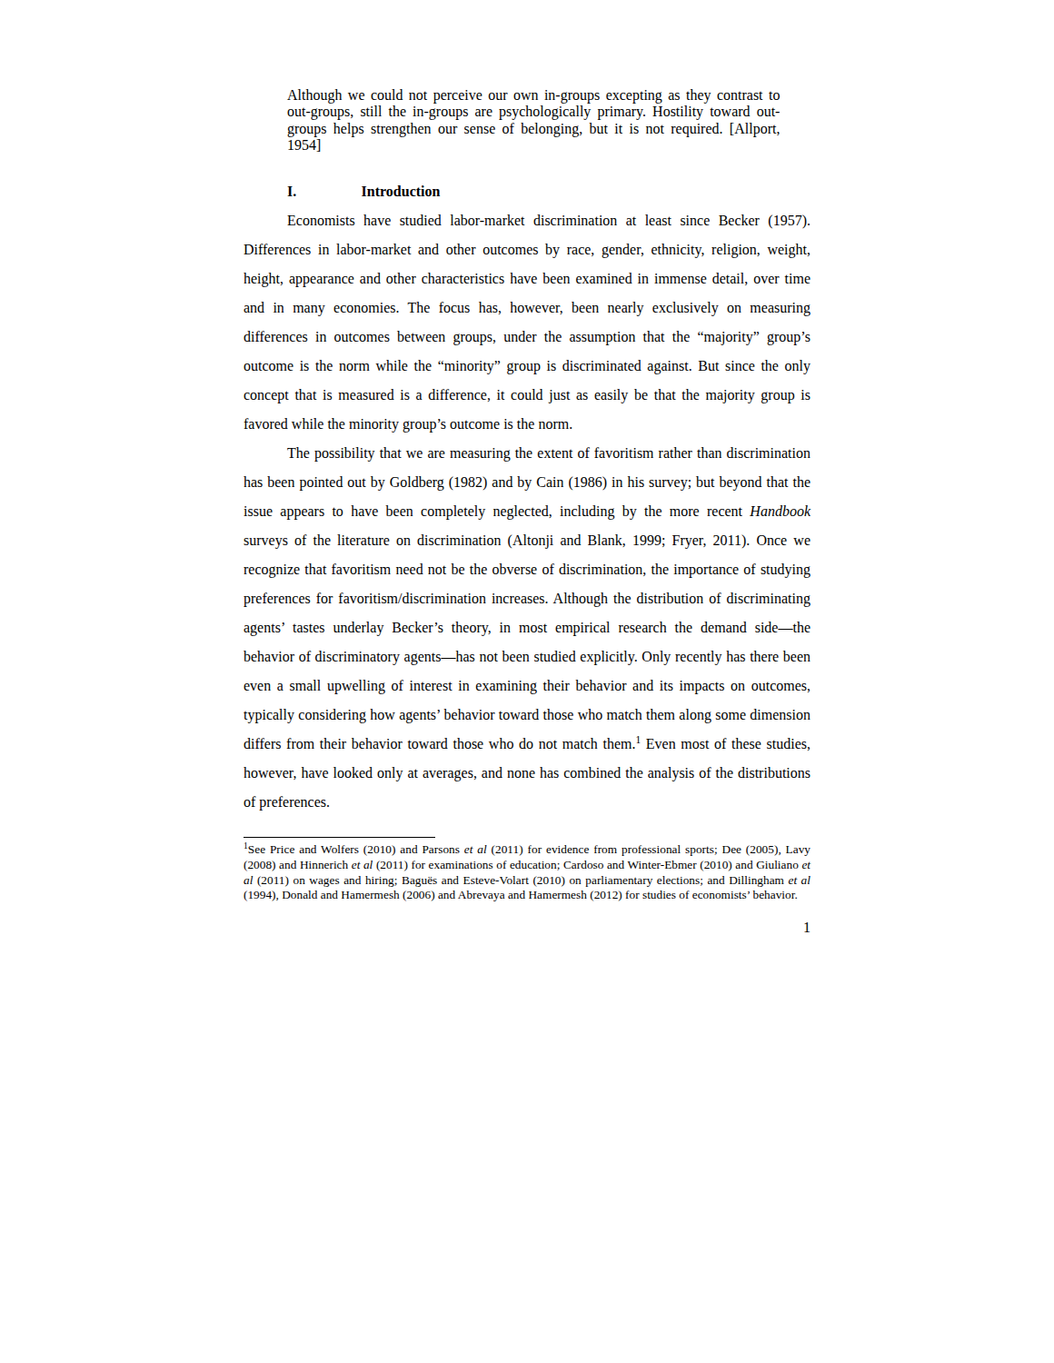Although we could not perceive our own in-groups excepting as they contrast to out-groups, still the in-groups are psychologically primary. Hostility toward out-groups helps strengthen our sense of belonging, but it is not required. [Allport, 1954]
I. Introduction
Economists have studied labor-market discrimination at least since Becker (1957). Differences in labor-market and other outcomes by race, gender, ethnicity, religion, weight, height, appearance and other characteristics have been examined in immense detail, over time and in many economies. The focus has, however, been nearly exclusively on measuring differences in outcomes between groups, under the assumption that the “majority” group’s outcome is the norm while the “minority” group is discriminated against. But since the only concept that is measured is a difference, it could just as easily be that the majority group is favored while the minority group’s outcome is the norm.
The possibility that we are measuring the extent of favoritism rather than discrimination has been pointed out by Goldberg (1982) and by Cain (1986) in his survey; but beyond that the issue appears to have been completely neglected, including by the more recent Handbook surveys of the literature on discrimination (Altonji and Blank, 1999; Fryer, 2011). Once we recognize that favoritism need not be the obverse of discrimination, the importance of studying preferences for favoritism/discrimination increases. Although the distribution of discriminating agents’ tastes underlay Becker’s theory, in most empirical research the demand side—the behavior of discriminatory agents—has not been studied explicitly. Only recently has there been even a small upwelling of interest in examining their behavior and its impacts on outcomes, typically considering how agents’ behavior toward those who match them along some dimension differs from their behavior toward those who do not match them.1 Even most of these studies, however, have looked only at averages, and none has combined the analysis of the distributions of preferences.
1See Price and Wolfers (2010) and Parsons et al (2011) for evidence from professional sports; Dee (2005), Lavy (2008) and Hinnerich et al (2011) for examinations of education; Cardoso and Winter-Ebmer (2010) and Giuliano et al (2011) on wages and hiring; Baguës and Esteve-Volart (2010) on parliamentary elections; and Dillingham et al (1994), Donald and Hamermesh (2006) and Abrevaya and Hamermesh (2012) for studies of economists’ behavior.
1